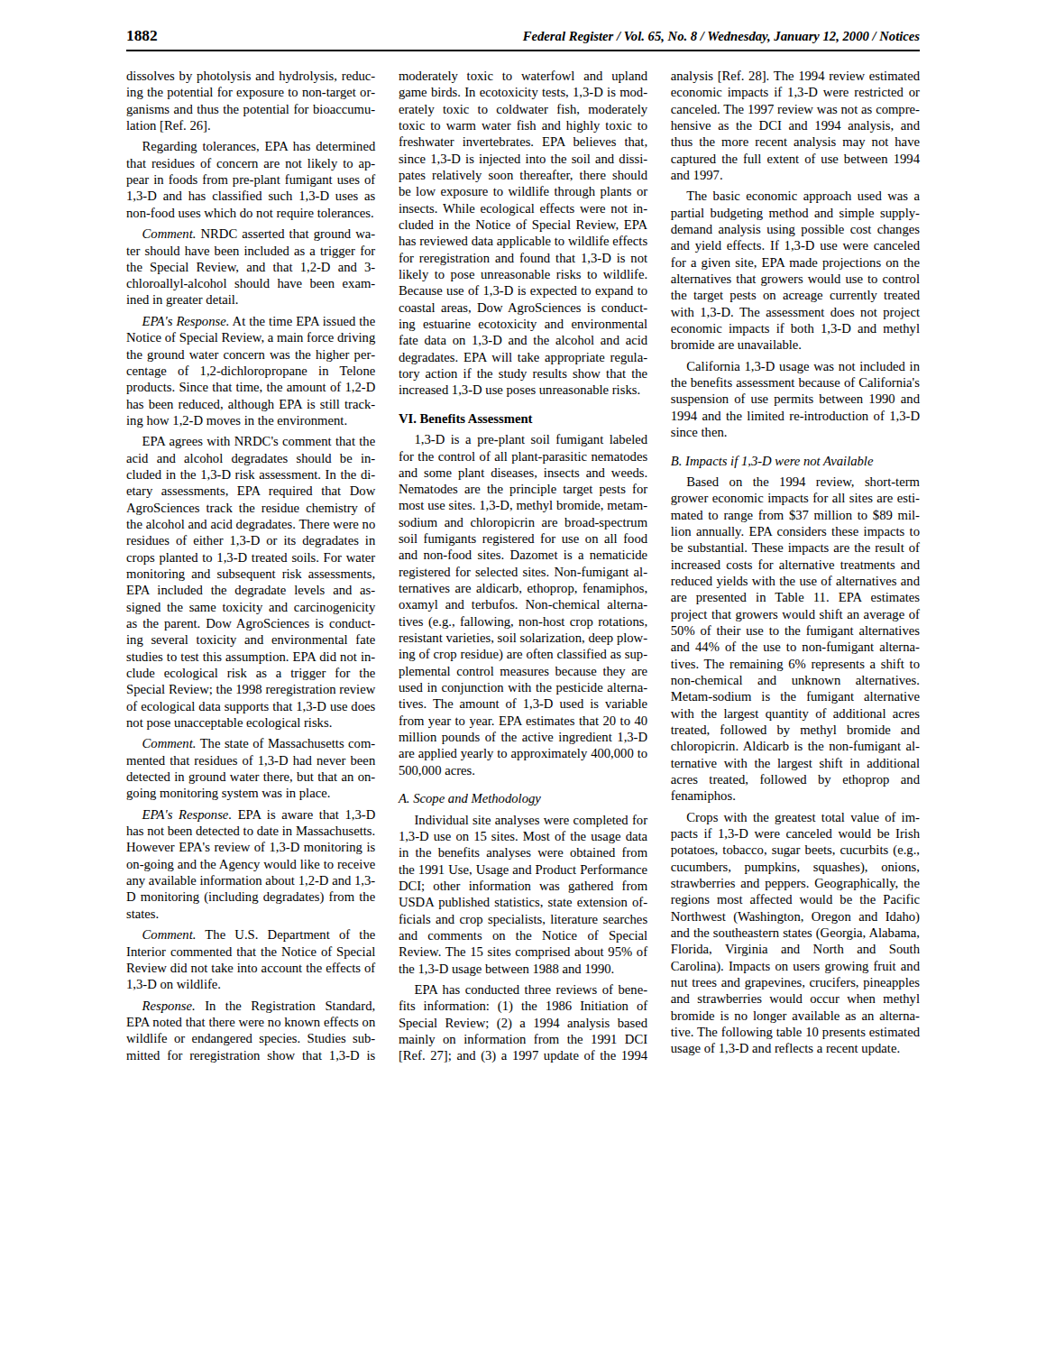1882 Federal Register / Vol. 65, No. 8 / Wednesday, January 12, 2000 / Notices
dissolves by photolysis and hydrolysis, reducing the potential for exposure to non-target organisms and thus the potential for bioaccumulation [Ref. 26].
Regarding tolerances, EPA has determined that residues of concern are not likely to appear in foods from pre-plant fumigant uses of 1,3-D and has classified such 1,3-D uses as non-food uses which do not require tolerances.
Comment. NRDC asserted that ground water should have been included as a trigger for the Special Review, and that 1,2-D and 3-chloroallyl-alcohol should have been examined in greater detail.
EPA's Response. At the time EPA issued the Notice of Special Review, a main force driving the ground water concern was the higher percentage of 1,2-dichloropropane in Telone products. Since that time, the amount of 1,2-D has been reduced, although EPA is still tracking how 1,2-D moves in the environment.
EPA agrees with NRDC's comment that the acid and alcohol degradates should be included in the 1,3-D risk assessment. In the dietary assessments, EPA required that Dow AgroSciences track the residue chemistry of the alcohol and acid degradates. There were no residues of either 1,3-D or its degradates in crops planted to 1,3-D treated soils. For water monitoring and subsequent risk assessments, EPA included the degradate levels and assigned the same toxicity and carcinogenicity as the parent. Dow AgroSciences is conducting several toxicity and environmental fate studies to test this assumption. EPA did not include ecological risk as a trigger for the Special Review; the 1998 reregistration review of ecological data supports that 1,3-D use does not pose unacceptable ecological risks.
Comment. The state of Massachusetts commented that residues of 1,3-D had never been detected in ground water there, but that an on-going monitoring system was in place.
EPA's Response. EPA is aware that 1,3-D has not been detected to date in Massachusetts. However EPA's review of 1,3-D monitoring is on-going and the Agency would like to receive any available information about 1,2-D and 1,3-D monitoring (including degradates) from the states.
Comment. The U.S. Department of the Interior commented that the Notice of Special Review did not take into account the effects of 1,3-D on wildlife.
Response. In the Registration Standard, EPA noted that there were no known effects on wildlife or endangered species. Studies submitted for reregistration show that 1,3-D is moderately toxic to waterfowl and upland game birds. In ecotoxicity tests, 1,3-D is moderately toxic to coldwater fish, moderately toxic to warm water fish and highly toxic to freshwater invertebrates. EPA believes that, since 1,3-D is injected into the soil and dissipates relatively soon thereafter, there should be low exposure to wildlife through plants or insects. While ecological effects were not included in the Notice of Special Review, EPA has reviewed data applicable to wildlife effects for reregistration and found that 1,3-D is not likely to pose unreasonable risks to wildlife. Because use of 1,3-D is expected to expand to coastal areas, Dow AgroSciences is conducting estuarine ecotoxicity and environmental fate data on 1,3-D and the alcohol and acid degradates. EPA will take appropriate regulatory action if the study results show that the increased 1,3-D use poses unreasonable risks.
VI. Benefits Assessment
1,3-D is a pre-plant soil fumigant labeled for the control of all plant-parasitic nematodes and some plant diseases, insects and weeds. Nematodes are the principle target pests for most use sites. 1,3-D, methyl bromide, metam-sodium and chloropicrin are broad-spectrum soil fumigants registered for use on all food and non-food sites. Dazomet is a nematicide registered for selected sites. Non-fumigant alternatives are aldicarb, ethoprop, fenamiphos, oxamyl and terbufos. Non-chemical alternatives (e.g., fallowing, non-host crop rotations, resistant varieties, soil solarization, deep plowing of crop residue) are often classified as supplemental control measures because they are used in conjunction with the pesticide alternatives. The amount of 1,3-D used is variable from year to year. EPA estimates that 20 to 40 million pounds of the active ingredient 1,3-D are applied yearly to approximately 400,000 to 500,000 acres.
A. Scope and Methodology
Individual site analyses were completed for 1,3-D use on 15 sites. Most of the usage data in the benefits analyses were obtained from the 1991 Use, Usage and Product Performance DCI; other information was gathered from USDA published statistics, state extension officials and crop specialists, literature searches and comments on the Notice of Special Review. The 15 sites comprised about 95% of the 1,3-D usage between 1988 and 1990.
EPA has conducted three reviews of benefits information: (1) the 1986 Initiation of Special Review; (2) a 1994 analysis based mainly on information from the 1991 DCI [Ref. 27]; and (3) a 1997 update of the 1994 analysis [Ref. 28]. The 1994 review estimated economic impacts if 1,3-D were restricted or canceled. The 1997 review was not as comprehensive as the DCI and 1994 analysis, and thus the more recent analysis may not have captured the full extent of use between 1994 and 1997.
The basic economic approach used was a partial budgeting method and simple supply-demand analysis using possible cost changes and yield effects. If 1,3-D use were canceled for a given site, EPA made projections on the alternatives that growers would use to control the target pests on acreage currently treated with 1,3-D. The assessment does not project economic impacts if both 1,3-D and methyl bromide are unavailable.
California 1,3-D usage was not included in the benefits assessment because of California's suspension of use permits between 1990 and 1994 and the limited re-introduction of 1,3-D since then.
B. Impacts if 1,3-D were not Available
Based on the 1994 review, short-term grower economic impacts for all sites are estimated to range from $37 million to $89 million annually. EPA considers these impacts to be substantial. These impacts are the result of increased costs for alternative treatments and reduced yields with the use of alternatives and are presented in Table 11. EPA estimates project that growers would shift an average of 50% of their use to the fumigant alternatives and 44% of the use to non-fumigant alternatives. The remaining 6% represents a shift to non-chemical and unknown alternatives. Metam-sodium is the fumigant alternative with the largest quantity of additional acres treated, followed by methyl bromide and chloropicrin. Aldicarb is the non-fumigant alternative with the largest shift in additional acres treated, followed by ethoprop and fenamiphos.
Crops with the greatest total value of impacts if 1,3-D were canceled would be Irish potatoes, tobacco, sugar beets, cucurbits (e.g., cucumbers, pumpkins, squashes), onions, strawberries and peppers. Geographically, the regions most affected would be the Pacific Northwest (Washington, Oregon and Idaho) and the southeastern states (Georgia, Alabama, Florida, Virginia and North and South Carolina). Impacts on users growing fruit and nut trees and grapevines, crucifers, pineapples and strawberries would occur when methyl bromide is no longer available as an alternative. The following table 10 presents estimated usage of 1,3-D and reflects a recent update.